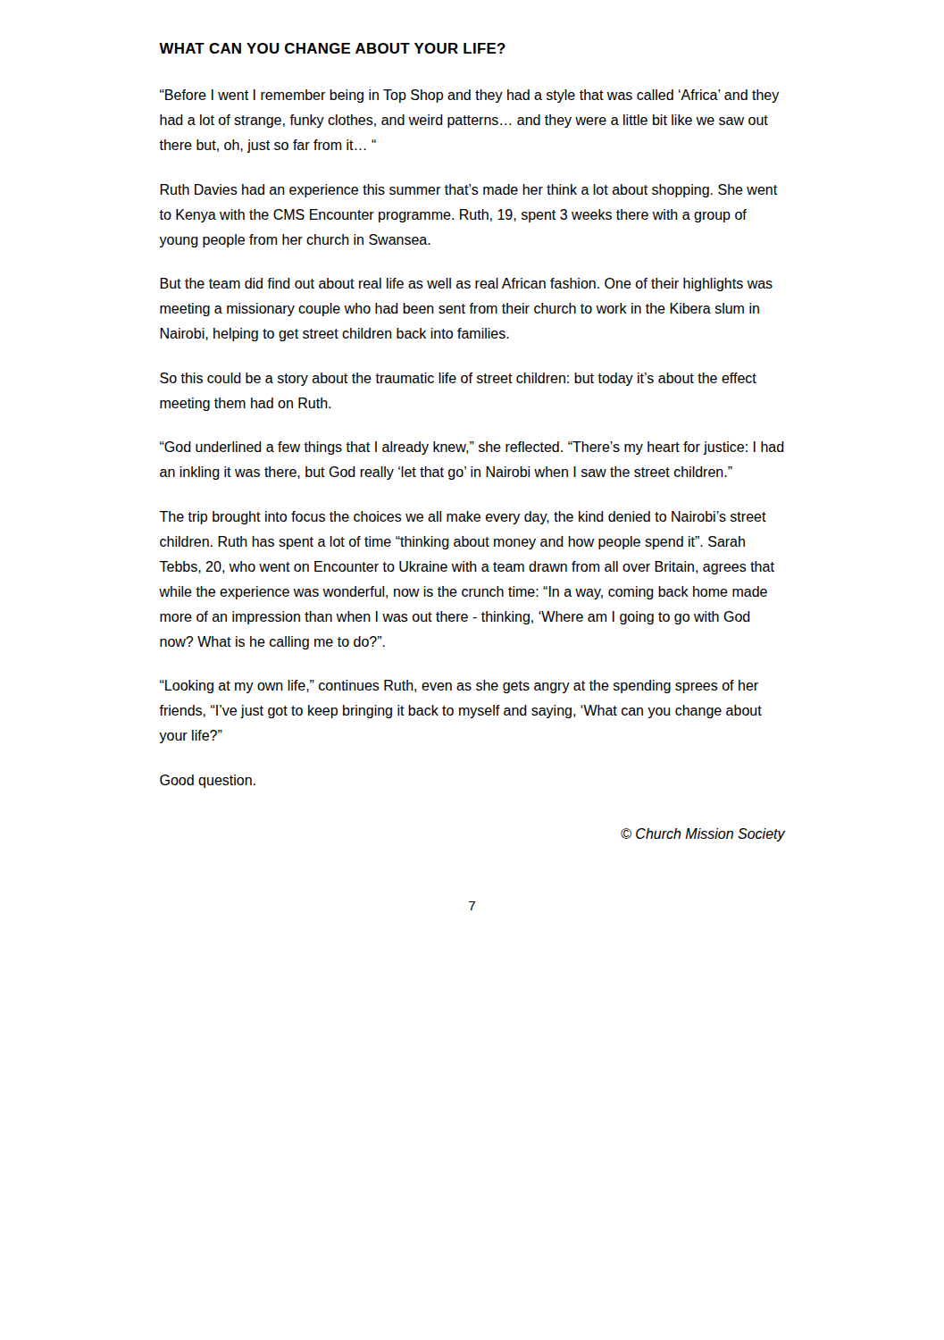What can you change about your life?
“Before I went I remember being in Top Shop and they had a style that was called ‘Africa’ and they had a lot of strange, funky clothes, and weird patterns… and they were a little bit like we saw out there but, oh, just so far from it… “
Ruth Davies had an experience this summer that’s made her think a lot about shopping. She went to Kenya with the CMS Encounter programme. Ruth, 19, spent 3 weeks there with a group of young people from her church in Swansea.
But the team did find out about real life as well as real African fashion. One of their highlights was meeting a missionary couple who had been sent from their church to work in the Kibera slum in Nairobi, helping to get street children back into families.
So this could be a story about the traumatic life of street children: but today it’s about the effect meeting them had on Ruth.
“God underlined a few things that I already knew,” she reflected. “There’s my heart for justice: I had an inkling it was there, but God really ‘let that go’ in Nairobi when I saw the street children.”
The trip brought into focus the choices we all make every day, the kind denied to Nairobi’s street children. Ruth has spent a lot of time “thinking about money and how people spend it”. Sarah Tebbs, 20, who went on Encounter to Ukraine with a team drawn from all over Britain, agrees that while the experience was wonderful, now is the crunch time: “In a way, coming back home made more of an impression than when I was out there - thinking, ‘Where am I going to go with God now? What is he calling me to do?”.
“Looking at my own life,” continues Ruth, even as she gets angry at the spending sprees of her friends, “I’ve just got to keep bringing it back to myself and saying, ‘What can you change about your life?”
Good question.
© Church Mission Society
7